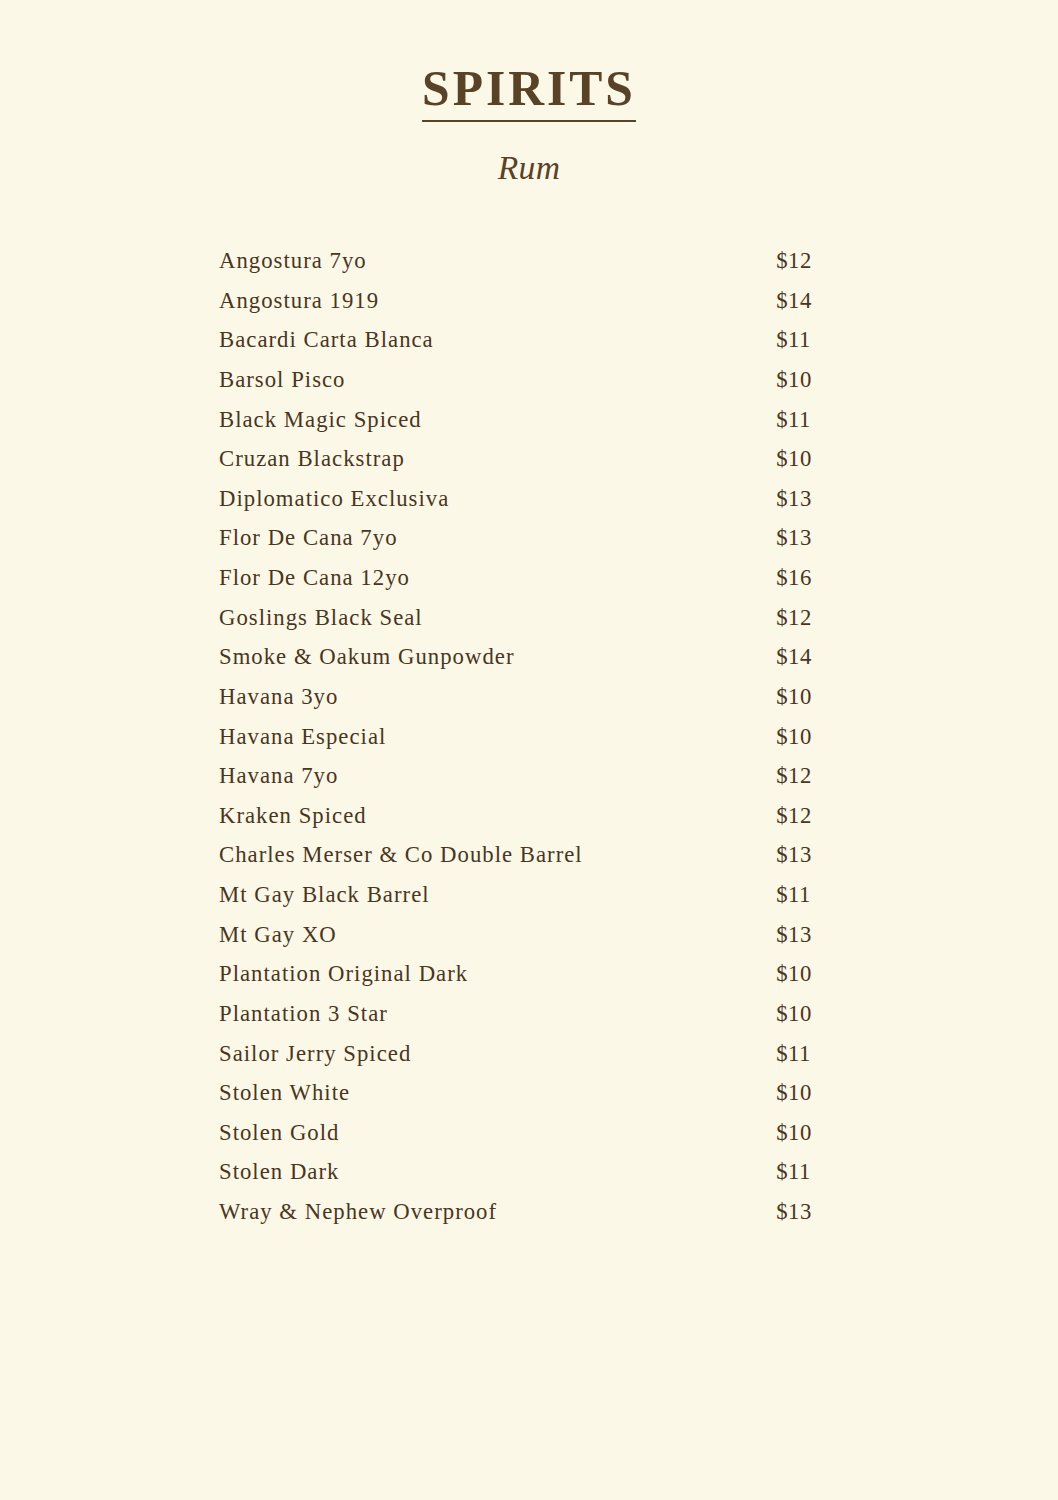Spirits
Rum
Angostura 7yo$12
Angostura 1919$14
Bacardi Carta Blanca$11
Barsol Pisco$10
Black Magic Spiced$11
Cruzan Blackstrap$10
Diplomatico Exclusiva$13
Flor De Cana 7yo$13
Flor De Cana 12yo$16
Goslings Black Seal$12
Smoke & Oakum Gunpowder$14
Havana 3yo$10
Havana Especial$10
Havana 7yo$12
Kraken Spiced$12
Charles Merser & Co Double Barrel$13
Mt Gay Black Barrel$11
Mt Gay XO$13
Plantation Original Dark$10
Plantation 3 Star$10
Sailor Jerry Spiced$11
Stolen White$10
Stolen Gold$10
Stolen Dark$11
Wray & Nephew Overproof$13